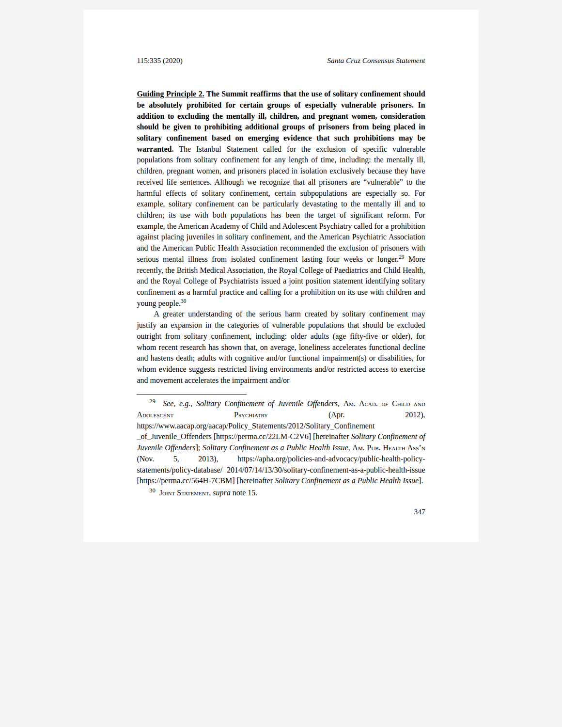115:335 (2020) Santa Cruz Consensus Statement
Guiding Principle 2. The Summit reaffirms that the use of solitary confinement should be absolutely prohibited for certain groups of especially vulnerable prisoners. In addition to excluding the mentally ill, children, and pregnant women, consideration should be given to prohibiting additional groups of prisoners from being placed in solitary confinement based on emerging evidence that such prohibitions may be warranted. The Istanbul Statement called for the exclusion of specific vulnerable populations from solitary confinement for any length of time, including: the mentally ill, children, pregnant women, and prisoners placed in isolation exclusively because they have received life sentences. Although we recognize that all prisoners are “vulnerable” to the harmful effects of solitary confinement, certain subpopulations are especially so. For example, solitary confinement can be particularly devastating to the mentally ill and to children; its use with both populations has been the target of significant reform. For example, the American Academy of Child and Adolescent Psychiatry called for a prohibition against placing juveniles in solitary confinement, and the American Psychiatric Association and the American Public Health Association recommended the exclusion of prisoners with serious mental illness from isolated confinement lasting four weeks or longer.29 More recently, the British Medical Association, the Royal College of Paediatrics and Child Health, and the Royal College of Psychiatrists issued a joint position statement identifying solitary confinement as a harmful practice and calling for a prohibition on its use with children and young people.30
A greater understanding of the serious harm created by solitary confinement may justify an expansion in the categories of vulnerable populations that should be excluded outright from solitary confinement, including: older adults (age fifty-five or older), for whom recent research has shown that, on average, loneliness accelerates functional decline and hastens death; adults with cognitive and/or functional impairment(s) or disabilities, for whom evidence suggests restricted living environments and/or restricted access to exercise and movement accelerates the impairment and/or
29 See, e.g., Solitary Confinement of Juvenile Offenders, Am. Acad. of Child and Adolescent Psychiatry (Apr. 2012), https://www.aacap.org/aacap/Policy_Statements/2012/Solitary_Confinement _of_Juvenile_Offenders [https://perma.cc/22LM-C2V6] [hereinafter Solitary Confinement of Juvenile Offenders]; Solitary Confinement as a Public Health Issue, Am. Pub. Health Ass’n (Nov. 5, 2013), https://apha.org/policies-and-advocacy/public-health-policy-statements/policy-database/ 2014/07/14/13/30/solitary-confinement-as-a-public-health-issue [https://perma.cc/564H-7CBM] [hereinafter Solitary Confinement as a Public Health Issue].
30 Joint Statement, supra note 15.
347